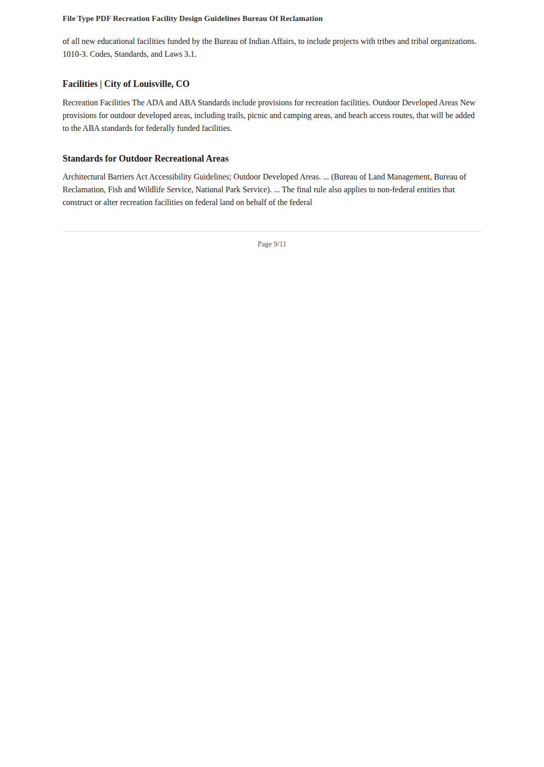File Type PDF Recreation Facility Design Guidelines Bureau Of Reclamation
of all new educational facilities funded by the Bureau of Indian Affairs, to include projects with tribes and tribal organizations. 1010-3. Codes, Standards, and Laws 3.1.
Facilities | City of Louisville, CO
Recreation Facilities The ADA and ABA Standards include provisions for recreation facilities. Outdoor Developed Areas New provisions for outdoor developed areas, including trails, picnic and camping areas, and beach access routes, that will be added to the ABA standards for federally funded facilities.
Standards for Outdoor Recreational Areas
Architectural Barriers Act Accessibility Guidelines; Outdoor Developed Areas. ... (Bureau of Land Management, Bureau of Reclamation, Fish and Wildlife Service, National Park Service). ... The final rule also applies to non-federal entities that construct or alter recreation facilities on federal land on behalf of the federal
Page 9/11